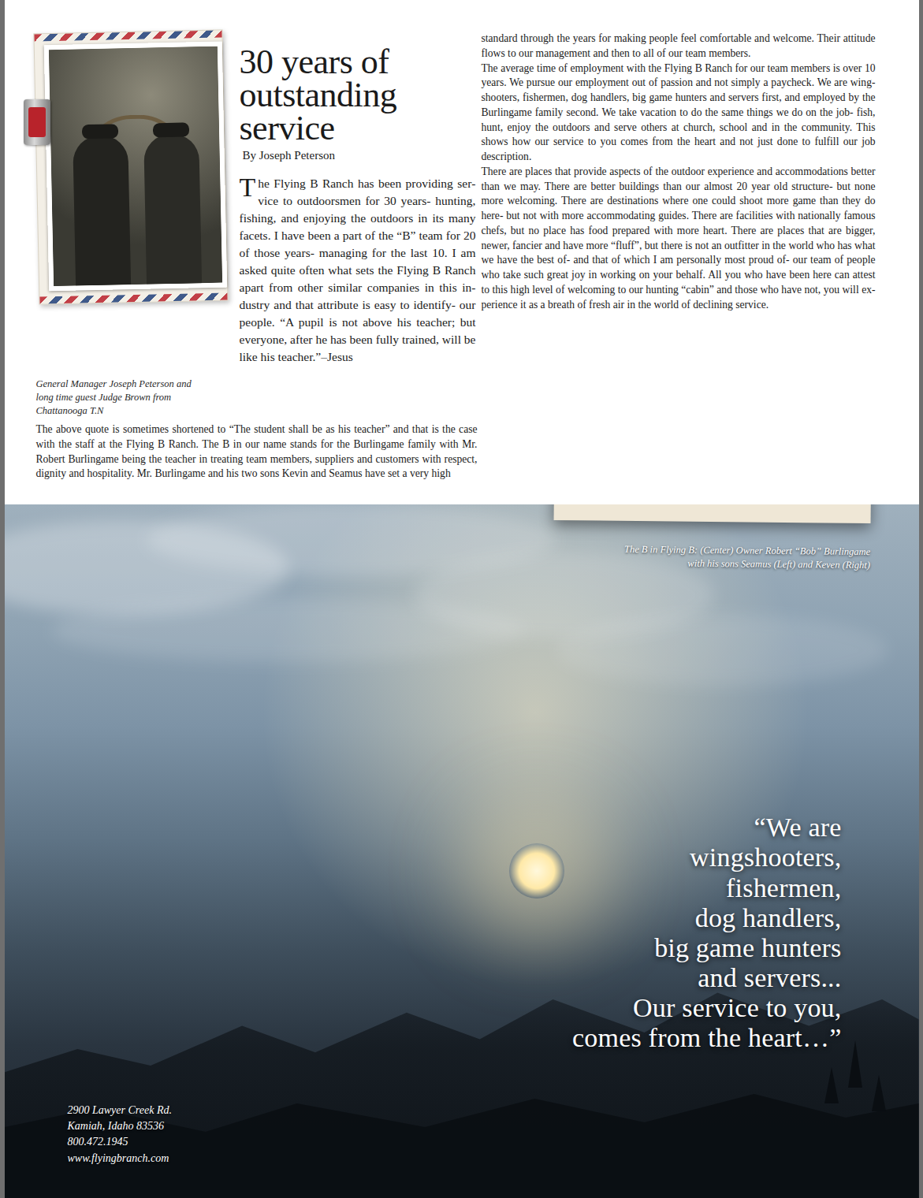30 years of
outstanding
service
By Joseph Peterson
The Flying B Ranch has been providing service to outdoorsmen for 30 years- hunting, fishing, and enjoying the outdoors in its many facets. I have been a part of the “B” team for 20 of those years- managing for the last 10. I am asked quite often what sets the Flying B Ranch apart from other similar companies in this industry and that attribute is easy to identify- our people. “A pupil is not above his teacher; but everyone, after he has been fully trained, will be like his teacher.”–Jesus
standard through the years for making people feel comfortable and welcome. Their attitude flows to our management and then to all of our team members.
The average time of employment with the Flying B Ranch for our team members is over 10 years. We pursue our employment out of passion and not simply a paycheck. We are wingshooters, fishermen, dog handlers, big game hunters and servers first, and employed by the Burlingame family second. We take vacation to do the same things we do on the job- fish, hunt, enjoy the outdoors and serve others at church, school and in the community. This shows how our service to you comes from the heart and not just done to fulfill our job description.
There are places that provide aspects of the outdoor experience and accommodations better than we may. There are better buildings than our almost 20 year old structure- but none more welcoming. There are destinations where one could shoot more game than they do here- but not with more accommodating guides. There are facilities with nationally famous chefs, but no place has food prepared with more heart. There are places that are bigger, newer, fancier and have more “fluff”, but there is not an outfitter in the world who has what we have the best of- and that of which I am personally most proud of- our team of people who take such great joy in working on your behalf. All you who have been here can attest to this high level of welcoming to our hunting “cabin” and those who have not, you will experience it as a breath of fresh air in the world of declining service.
General Manager Joseph Peterson and long time guest Judge Brown from Chattanooga T.N
The above quote is sometimes shortened to “The student shall be as his teacher” and that is the case with the staff at the Flying B Ranch. The B in our name stands for the Burlingame family with Mr. Robert Burlingame being the teacher in treating team members, suppliers and customers with respect, dignity and hospitality. Mr. Burlingame and his two sons Kevin and Seamus have set a very high
The B in Flying B: (Center) Owner Robert “Bob” Burlingame
with his sons Seamus (Left) and Keven (Right)
“We are
wingshooters,
fishermen,
dog handlers,
big game hunters
and servers...
Our service to you,
comes from the heart…”
2900 Lawyer Creek Rd.
Kamiah, Idaho 83536
800.472.1945
www.flyingbranch.com